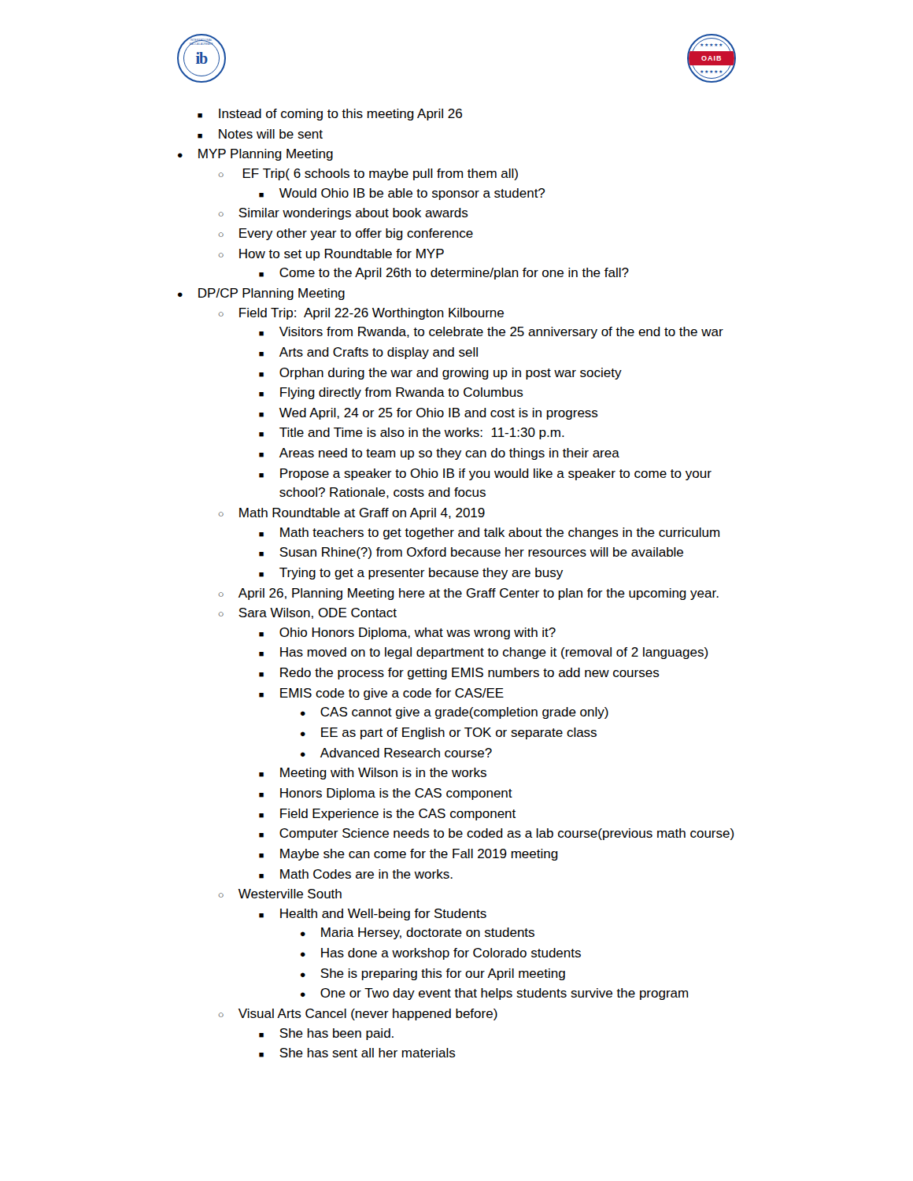INTERNATIONAL BACCALAUREATE
ib
★★★★★
OAIB
★★★★★
Instead of coming to this meeting April 26
Notes will be sent
MYP Planning Meeting
EF Trip( 6 schools to maybe pull from them all)
Would Ohio IB be able to sponsor a student?
Similar wonderings about book awards
Every other year to offer big conference
How to set up Roundtable for MYP
Come to the April 26th to determine/plan for one in the fall?
DP/CP Planning Meeting
Field Trip: April 22-26 Worthington Kilbourne
Visitors from Rwanda, to celebrate the 25 anniversary of the end to the war
Arts and Crafts to display and sell
Orphan during the war and growing up in post war society
Flying directly from Rwanda to Columbus
Wed April, 24 or 25 for Ohio IB and cost is in progress
Title and Time is also in the works: 11-1:30 p.m.
Areas need to team up so they can do things in their area
Propose a speaker to Ohio IB if you would like a speaker to come to your school? Rationale, costs and focus
Math Roundtable at Graff on April 4, 2019
Math teachers to get together and talk about the changes in the curriculum
Susan Rhine(?) from Oxford because her resources will be available
Trying to get a presenter because they are busy
April 26, Planning Meeting here at the Graff Center to plan for the upcoming year.
Sara Wilson, ODE Contact
Ohio Honors Diploma, what was wrong with it?
Has moved on to legal department to change it (removal of 2 languages)
Redo the process for getting EMIS numbers to add new courses
EMIS code to give a code for CAS/EE
CAS cannot give a grade(completion grade only)
EE as part of English or TOK or separate class
Advanced Research course?
Meeting with Wilson is in the works
Honors Diploma is the CAS component
Field Experience is the CAS component
Computer Science needs to be coded as a lab course(previous math course)
Maybe she can come for the Fall 2019 meeting
Math Codes are in the works.
Westerville South
Health and Well-being for Students
Maria Hersey, doctorate on students
Has done a workshop for Colorado students
She is preparing this for our April meeting
One or Two day event that helps students survive the program
Visual Arts Cancel (never happened before)
She has been paid.
She has sent all her materials